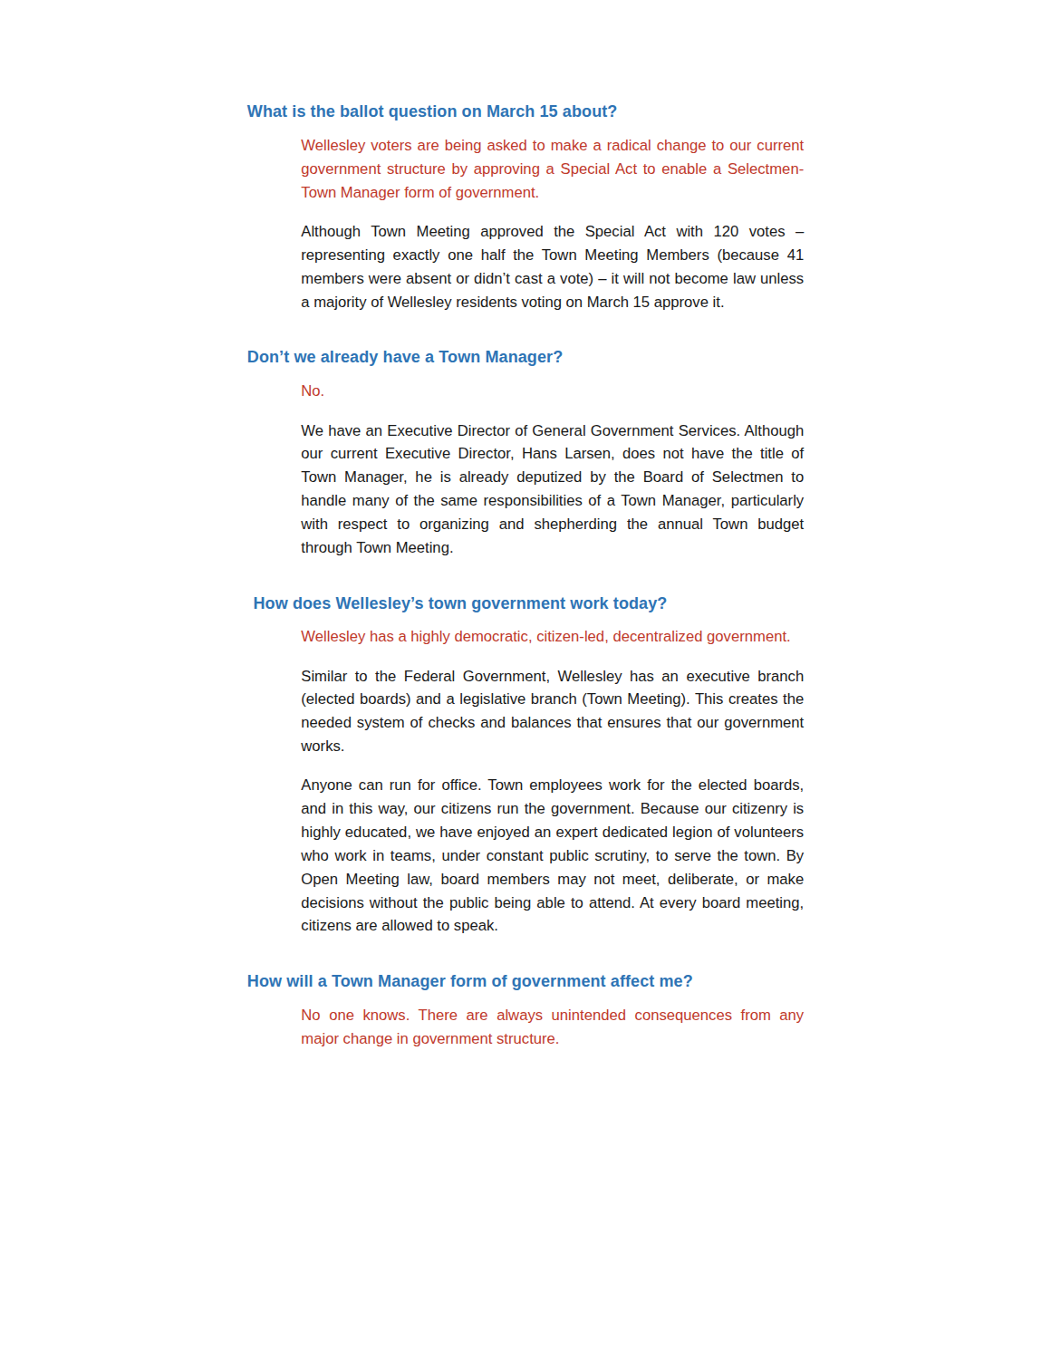What is the ballot question on March 15 about?
Wellesley voters are being asked to make a radical change to our current government structure by approving a Special Act to enable a Selectmen-Town Manager form of government.
Although Town Meeting approved the Special Act with 120 votes – representing exactly one half the Town Meeting Members (because 41 members were absent or didn’t cast a vote) – it will not become law unless a majority of Wellesley residents voting on March 15 approve it.
Don’t we already have a Town Manager?
No.
We have an Executive Director of General Government Services. Although our current Executive Director, Hans Larsen, does not have the title of Town Manager, he is already deputized by the Board of Selectmen to handle many of the same responsibilities of a Town Manager, particularly with respect to organizing and shepherding the annual Town budget through Town Meeting.
How does Wellesley’s town government work today?
Wellesley has a highly democratic, citizen-led, decentralized government.
Similar to the Federal Government, Wellesley has an executive branch (elected boards) and a legislative branch (Town Meeting). This creates the needed system of checks and balances that ensures that our government works.
Anyone can run for office. Town employees work for the elected boards, and in this way, our citizens run the government. Because our citizenry is highly educated, we have enjoyed an expert dedicated legion of volunteers who work in teams, under constant public scrutiny, to serve the town. By Open Meeting law, board members may not meet, deliberate, or make decisions without the public being able to attend. At every board meeting, citizens are allowed to speak.
How will a Town Manager form of government affect me?
No one knows. There are always unintended consequences from any major change in government structure.